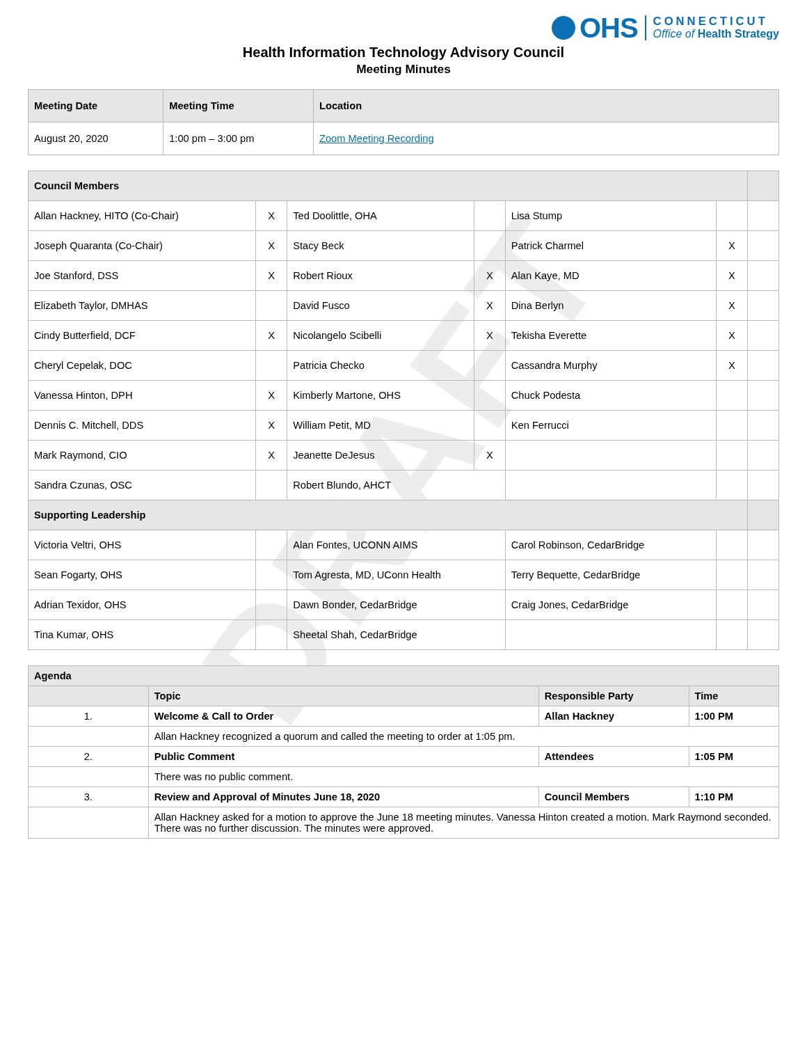DRAFT
OHS
CONNECTICUT
Office of Health Strategy
Health Information Technology Advisory Council
Meeting Minutes
| Meeting Date | Meeting Time | Location |
| August 20, 2020 | 1:00 pm – 3:00 pm | Zoom Meeting Recording |
| Council Members | |
| Allan Hackney, HITO (Co-Chair) | X | Ted Doolittle, OHA | | Lisa Stump | | |
| Joseph Quaranta (Co-Chair) | X | Stacy Beck | | Patrick Charmel | X | |
| Joe Stanford, DSS | X | Robert Rioux | X | Alan Kaye, MD | X | |
| Elizabeth Taylor, DMHAS | | David Fusco | X | Dina Berlyn | X | |
| Cindy Butterfield, DCF | X | Nicolangelo Scibelli | X | Tekisha Everette | X | |
| Cheryl Cepelak, DOC | | Patricia Checko | | Cassandra Murphy | X | |
| Vanessa Hinton, DPH | X | Kimberly Martone, OHS | | Chuck Podesta | | |
| Dennis C. Mitchell, DDS | X | William Petit, MD | | Ken Ferrucci | | |
| Mark Raymond, CIO | X | Jeanette DeJesus | X | | | |
| Sandra Czunas, OSC | | Robert Blundo, AHCT | | | |
| Supporting Leadership | |
| Victoria Veltri, OHS | | Alan Fontes, UCONN AIMS | Carol Robinson, CedarBridge | | |
| Sean Fogarty, OHS | | Tom Agresta, MD, UConn Health | Terry Bequette, CedarBridge | | |
| Adrian Texidor, OHS | | Dawn Bonder, CedarBridge | Craig Jones, CedarBridge | | |
| Tina Kumar, OHS | | Sheetal Shah, CedarBridge | | | |
| Agenda |
| | Topic | Responsible Party | Time |
| 1. | Welcome & Call to Order | Allan Hackney | 1:00 PM |
| | Allan Hackney recognized a quorum and called the meeting to order at 1:05 pm. |
| 2. | Public Comment | Attendees | 1:05 PM |
| | There was no public comment. |
| 3. | Review and Approval of Minutes June 18, 2020 | Council Members | 1:10 PM |
| | Allan Hackney asked for a motion to approve the June 18 meeting minutes. Vanessa Hinton created a motion. Mark Raymond seconded. There was no further discussion. The minutes were approved. |